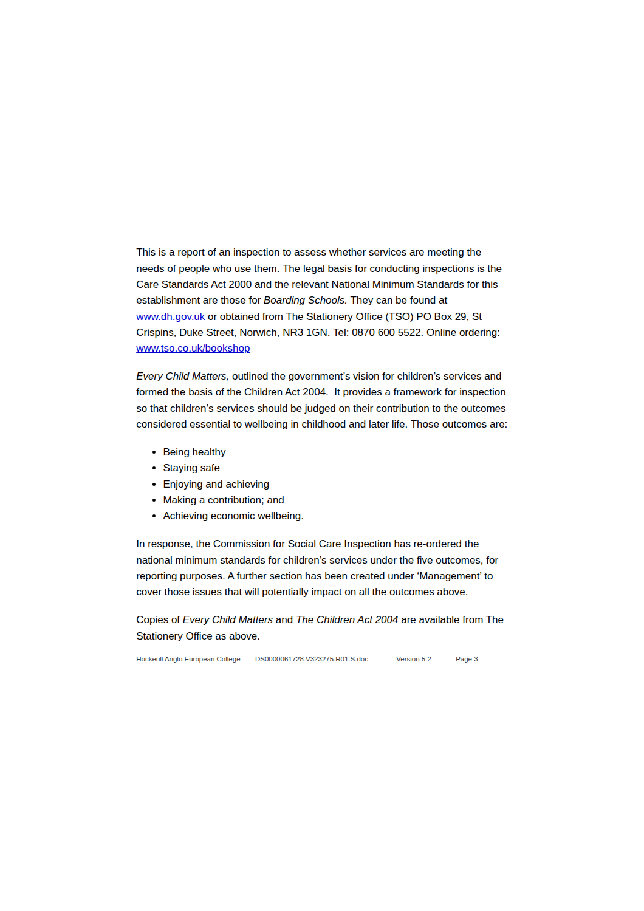This is a report of an inspection to assess whether services are meeting the needs of people who use them. The legal basis for conducting inspections is the Care Standards Act 2000 and the relevant National Minimum Standards for this establishment are those for Boarding Schools. They can be found at www.dh.gov.uk or obtained from The Stationery Office (TSO) PO Box 29, St Crispins, Duke Street, Norwich, NR3 1GN. Tel: 0870 600 5522. Online ordering: www.tso.co.uk/bookshop
Every Child Matters, outlined the government’s vision for children’s services and formed the basis of the Children Act 2004. It provides a framework for inspection so that children’s services should be judged on their contribution to the outcomes considered essential to wellbeing in childhood and later life. Those outcomes are:
Being healthy
Staying safe
Enjoying and achieving
Making a contribution; and
Achieving economic wellbeing.
In response, the Commission for Social Care Inspection has re-ordered the national minimum standards for children’s services under the five outcomes, for reporting purposes. A further section has been created under ‘Management’ to cover those issues that will potentially impact on all the outcomes above.
Copies of Every Child Matters and The Children Act 2004 are available from The Stationery Office as above.
| Hockerill Anglo European College | DS0000061728.V323275.R01.S.doc | Version 5.2 | Page 3 |